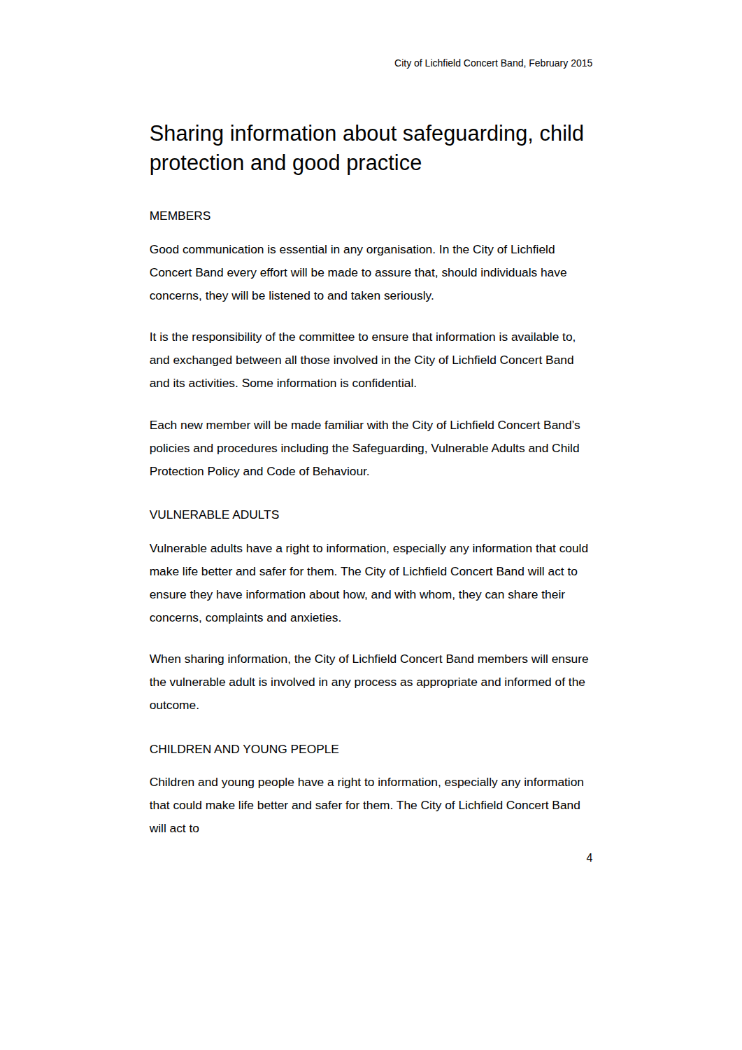City of Lichfield Concert Band, February 2015
Sharing information about safeguarding, child protection and good practice
MEMBERS
Good communication is essential in any organisation. In the City of Lichfield Concert Band every effort will be made to assure that, should individuals have concerns, they will be listened to and taken seriously.
It is the responsibility of the committee to ensure that information is available to, and exchanged between all those involved in the City of Lichfield Concert Band and its activities. Some information is confidential.
Each new member will be made familiar with the City of Lichfield Concert Band’s policies and procedures including the Safeguarding, Vulnerable Adults and Child Protection Policy and Code of Behaviour.
VULNERABLE ADULTS
Vulnerable adults have a right to information, especially any information that could make life better and safer for them. The City of Lichfield Concert Band will act to ensure they have information about how, and with whom, they can share their concerns, complaints and anxieties.
When sharing information, the City of Lichfield Concert Band members will ensure the vulnerable adult is involved in any process as appropriate and informed of the outcome.
CHILDREN AND YOUNG PEOPLE
Children and young people have a right to information, especially any information that could make life better and safer for them. The City of Lichfield Concert Band will act to
4